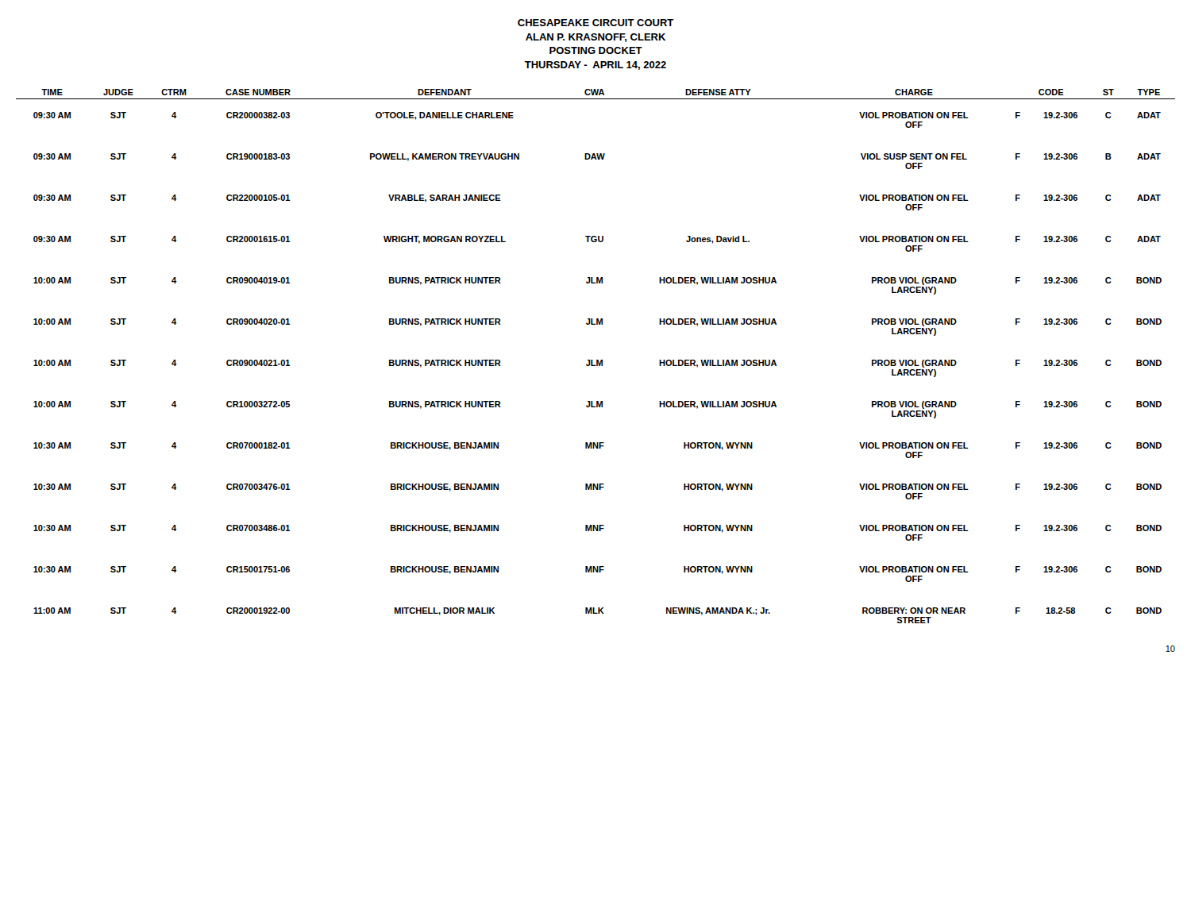CHESAPEAKE CIRCUIT COURT
ALAN P. KRASNOFF, CLERK
POSTING DOCKET
THURSDAY - APRIL 14, 2022
| TIME | JUDGE | CTRM | CASE NUMBER | DEFENDANT | CWA | DEFENSE ATTY | CHARGE | CODE | ST | TYPE |
| --- | --- | --- | --- | --- | --- | --- | --- | --- | --- | --- |
| 09:30 AM | SJT | 4 | CR20000382-03 | O'TOOLE, DANIELLE CHARLENE | | | VIOL PROBATION ON FEL OFF | F | 19.2-306 | C | ADAT |
| 09:30 AM | SJT | 4 | CR19000183-03 | POWELL, KAMERON TREYVAUGHN | DAW | | VIOL SUSP SENT ON FEL OFF | F | 19.2-306 | B | ADAT |
| 09:30 AM | SJT | 4 | CR22000105-01 | VRABLE, SARAH JANIECE | | | VIOL PROBATION ON FEL OFF | F | 19.2-306 | C | ADAT |
| 09:30 AM | SJT | 4 | CR20001615-01 | WRIGHT, MORGAN ROYZELL | TGU | Jones, David L. | VIOL PROBATION ON FEL OFF | F | 19.2-306 | C | ADAT |
| 10:00 AM | SJT | 4 | CR09004019-01 | BURNS, PATRICK HUNTER | JLM | HOLDER, WILLIAM JOSHUA | PROB VIOL (GRAND LARCENY) | F | 19.2-306 | C | BOND |
| 10:00 AM | SJT | 4 | CR09004020-01 | BURNS, PATRICK HUNTER | JLM | HOLDER, WILLIAM JOSHUA | PROB VIOL (GRAND LARCENY) | F | 19.2-306 | C | BOND |
| 10:00 AM | SJT | 4 | CR09004021-01 | BURNS, PATRICK HUNTER | JLM | HOLDER, WILLIAM JOSHUA | PROB VIOL (GRAND LARCENY) | F | 19.2-306 | C | BOND |
| 10:00 AM | SJT | 4 | CR10003272-05 | BURNS, PATRICK HUNTER | JLM | HOLDER, WILLIAM JOSHUA | PROB VIOL (GRAND LARCENY) | F | 19.2-306 | C | BOND |
| 10:30 AM | SJT | 4 | CR07000182-01 | BRICKHOUSE, BENJAMIN | MNF | HORTON, WYNN | VIOL PROBATION ON FEL OFF | F | 19.2-306 | C | BOND |
| 10:30 AM | SJT | 4 | CR07003476-01 | BRICKHOUSE, BENJAMIN | MNF | HORTON, WYNN | VIOL PROBATION ON FEL OFF | F | 19.2-306 | C | BOND |
| 10:30 AM | SJT | 4 | CR07003486-01 | BRICKHOUSE, BENJAMIN | MNF | HORTON, WYNN | VIOL PROBATION ON FEL OFF | F | 19.2-306 | C | BOND |
| 10:30 AM | SJT | 4 | CR15001751-06 | BRICKHOUSE, BENJAMIN | MNF | HORTON, WYNN | VIOL PROBATION ON FEL OFF | F | 19.2-306 | C | BOND |
| 11:00 AM | SJT | 4 | CR20001922-00 | MITCHELL, DIOR MALIK | MLK | NEWINS, AMANDA K.; Jr. | ROBBERY: ON OR NEAR STREET | F | 18.2-58 | C | BOND |
10